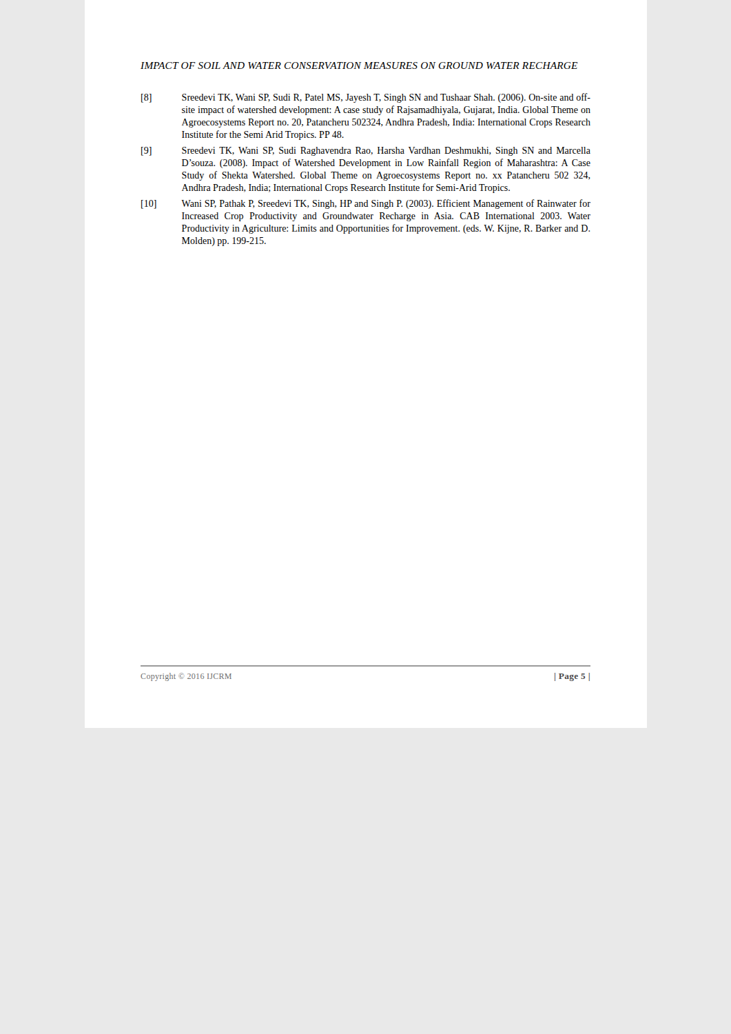IMPACT OF SOIL AND WATER CONSERVATION MEASURES ON GROUND WATER RECHARGE
[8] Sreedevi TK, Wani SP, Sudi R, Patel MS, Jayesh T, Singh SN and Tushaar Shah. (2006). On-site and off-site impact of watershed development: A case study of Rajsamadhiyala, Gujarat, India. Global Theme on Agroecosystems Report no. 20, Patancheru 502324, Andhra Pradesh, India: International Crops Research Institute for the Semi Arid Tropics. PP 48.
[9] Sreedevi TK, Wani SP, Sudi Raghavendra Rao, Harsha Vardhan Deshmukhi, Singh SN and Marcella D’souza. (2008). Impact of Watershed Development in Low Rainfall Region of Maharashtra: A Case Study of Shekta Watershed. Global Theme on Agroecosystems Report no. xx Patancheru 502 324, Andhra Pradesh, India; International Crops Research Institute for Semi-Arid Tropics.
[10] Wani SP, Pathak P, Sreedevi TK, Singh, HP and Singh P. (2003). Efficient Management of Rainwater for Increased Crop Productivity and Groundwater Recharge in Asia. CAB International 2003. Water Productivity in Agriculture: Limits and Opportunities for Improvement. (eds. W. Kijne, R. Barker and D. Molden) pp. 199-215.
Copyright © 2016 IJCRM | Page 5 |